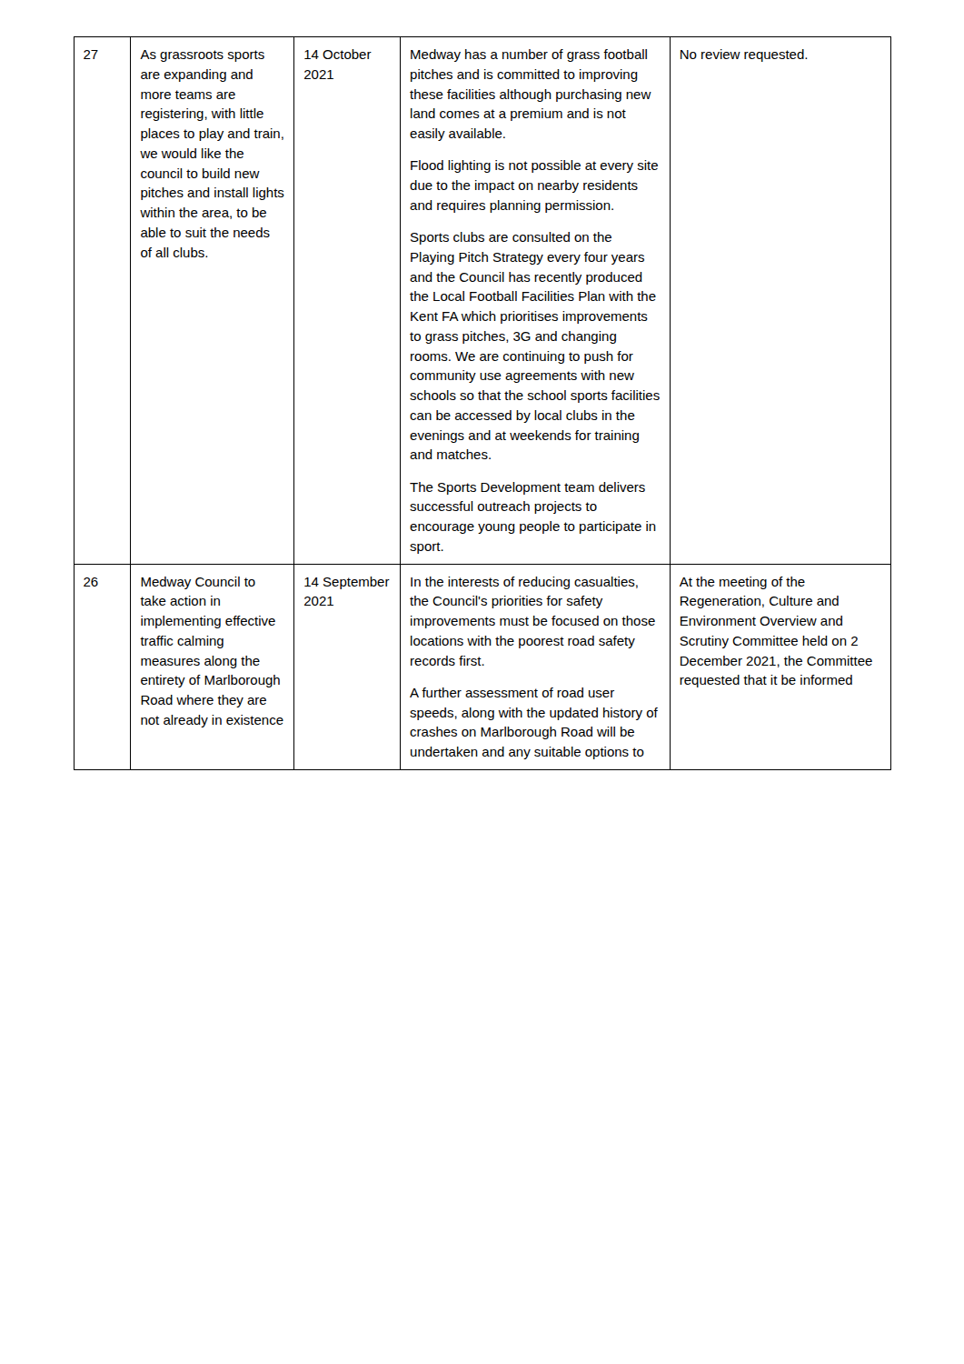| 27 | As grassroots sports are expanding and more teams are registering, with little places to play and train, we would like the council to build new pitches and install lights within the area, to be able to suit the needs of all clubs. | 14 October 2021 | Medway has a number of grass football pitches and is committed to improving these facilities although purchasing new land comes at a premium and is not easily available. Flood lighting is not possible at every site due to the impact on nearby residents and requires planning permission. Sports clubs are consulted on the Playing Pitch Strategy every four years and the Council has recently produced the Local Football Facilities Plan with the Kent FA which prioritises improvements to grass pitches, 3G and changing rooms. We are continuing to push for community use agreements with new schools so that the school sports facilities can be accessed by local clubs in the evenings and at weekends for training and matches. The Sports Development team delivers successful outreach projects to encourage young people to participate in sport. | No review requested. |
| 26 | Medway Council to take action in implementing effective traffic calming measures along the entirety of Marlborough Road where they are not already in existence | 14 September 2021 | In the interests of reducing casualties, the Council's priorities for safety improvements must be focused on those locations with the poorest road safety records first. A further assessment of road user speeds, along with the updated history of crashes on Marlborough Road will be undertaken and any suitable options to | At the meeting of the Regeneration, Culture and Environment Overview and Scrutiny Committee held on 2 December 2021, the Committee requested that it be informed |